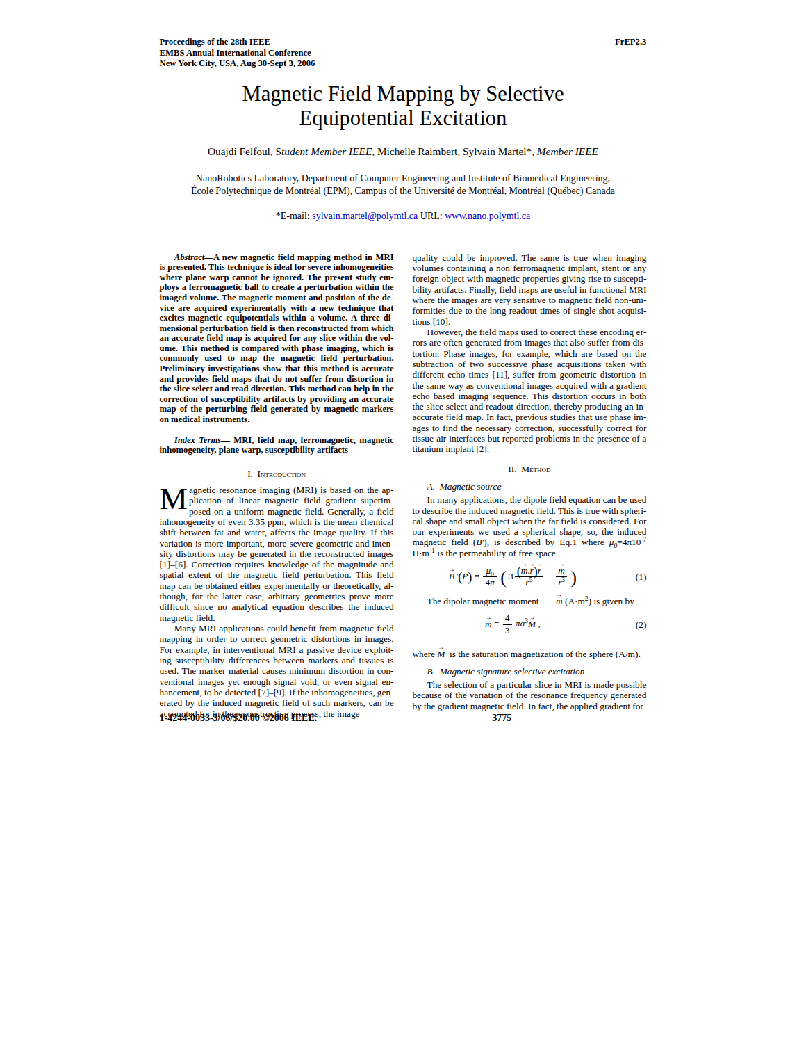Proceedings of the 28th IEEE
EMBS Annual International Conference
New York City, USA, Aug 30-Sept 3, 2006
FrEP2.3
Magnetic Field Mapping by Selective
Equipotential Excitation
Ouajdi Felfoul, Student Member IEEE, Michelle Raimbert, Sylvain Martel*, Member IEEE
NanoRobotics Laboratory, Department of Computer Engineering and Institute of Biomedical Engineering,
École Polytechnique de Montréal (EPM), Campus of the Université de Montréal, Montréal (Québec) Canada
*E-mail: sylvain.martel@polymtl.ca URL: www.nano.polymtl.ca
Abstract—A new magnetic field mapping method in MRI is presented. This technique is ideal for severe inhomogeneities where plane warp cannot be ignored. The present study employs a ferromagnetic ball to create a perturbation within the imaged volume. The magnetic moment and position of the device are acquired experimentally with a new technique that excites magnetic equipotentials within a volume. A three dimensional perturbation field is then reconstructed from which an accurate field map is acquired for any slice within the volume. This method is compared with phase imaging, which is commonly used to map the magnetic field perturbation. Preliminary investigations show that this method is accurate and provides field maps that do not suffer from distortion in the slice select and read direction. This method can help in the correction of susceptibility artifacts by providing an accurate map of the perturbing field generated by magnetic markers on medical instruments.
Index Terms— MRI, field map, ferromagnetic, magnetic inhomogeneity, plane warp, susceptibility artifacts
I. Introduction
Magnetic resonance imaging (MRI) is based on the application of linear magnetic field gradient superimposed on a uniform magnetic field. Generally, a field inhomogeneity of even 3.35 ppm, which is the mean chemical shift between fat and water, affects the image quality. If this variation is more important, more severe geometric and intensity distortions may be generated in the reconstructed images [1]–[6]. Correction requires knowledge of the magnitude and spatial extent of the magnetic field perturbation. This field map can be obtained either experimentally or theoretically, although, for the latter case, arbitrary geometries prove more difficult since no analytical equation describes the induced magnetic field.
Many MRI applications could benefit from magnetic field mapping in order to correct geometric distortions in images. For example, in interventional MRI a passive device exploiting susceptibility differences between markers and tissues is used. The marker material causes minimum distortion in conventional images yet enough signal void, or even signal enhancement, to be detected [7]–[9]. If the inhomogeneities, generated by the induced magnetic field of such markers, can be accounted for in the reconstruction process, the image
quality could be improved. The same is true when imaging volumes containing a non ferromagnetic implant, stent or any foreign object with magnetic properties giving rise to susceptibility artifacts. Finally, field maps are useful in functional MRI where the images are very sensitive to magnetic field non-uniformities due to the long readout times of single shot acquisitions [10].
However, the field maps used to correct these encoding errors are often generated from images that also suffer from distortion. Phase images, for example, which are based on the subtraction of two successive phase acquisitions taken with different echo times [11], suffer from geometric distortion in the same way as conventional images acquired with a gradient echo based imaging sequence. This distortion occurs in both the slice select and readout direction, thereby producing an inaccurate field map. In fact, previous studies that use phase images to find the necessary correction, successfully correct for tissue-air interfaces but reported problems in the presence of a titanium implant [2].
II. Method
A. Magnetic source
In many applications, the dipole field equation can be used to describe the induced magnetic field. This is true with spherical shape and small object when the far field is considered. For our experiments we used a spherical shape, so, the induced magnetic field (B′), is described by Eq.1 where μ0=4π10-7 H·m-1 is the permeability of free space.
B '(P) = μ04π ( 3(m.r) r r5 − mr3 )
(1)
The dipolar magnetic moment m (A·m2) is given by
m = 43 πa3M ,
(2)
where M is the saturation magnetization of the sphere (A/m).
B. Magnetic signature selective excitation
The selection of a particular slice in MRI is made possible because of the variation of the resonance frequency generated by the gradient magnetic field. In fact, the applied gradient for
1-4244-0033-3/06/$20.00 ©2006 IEEE.
3775